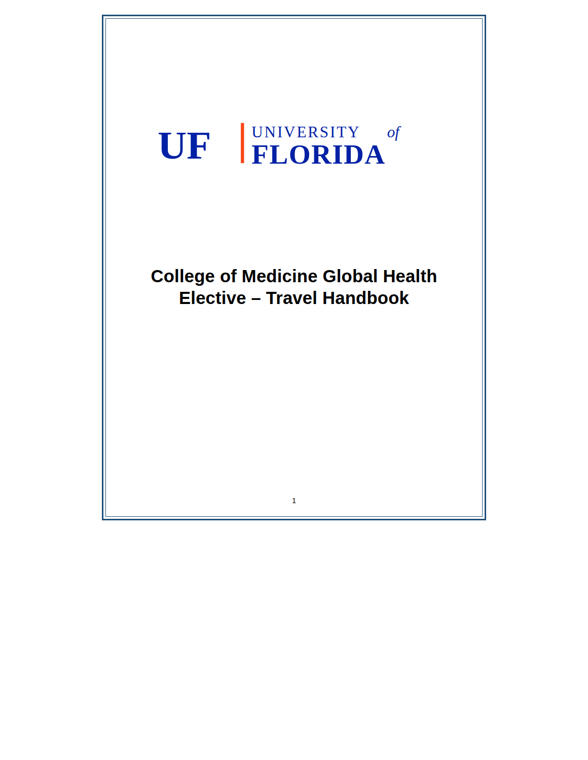UF UNIVERSITY of FLORIDA
College of Medicine Global Health Elective – Travel Handbook
1